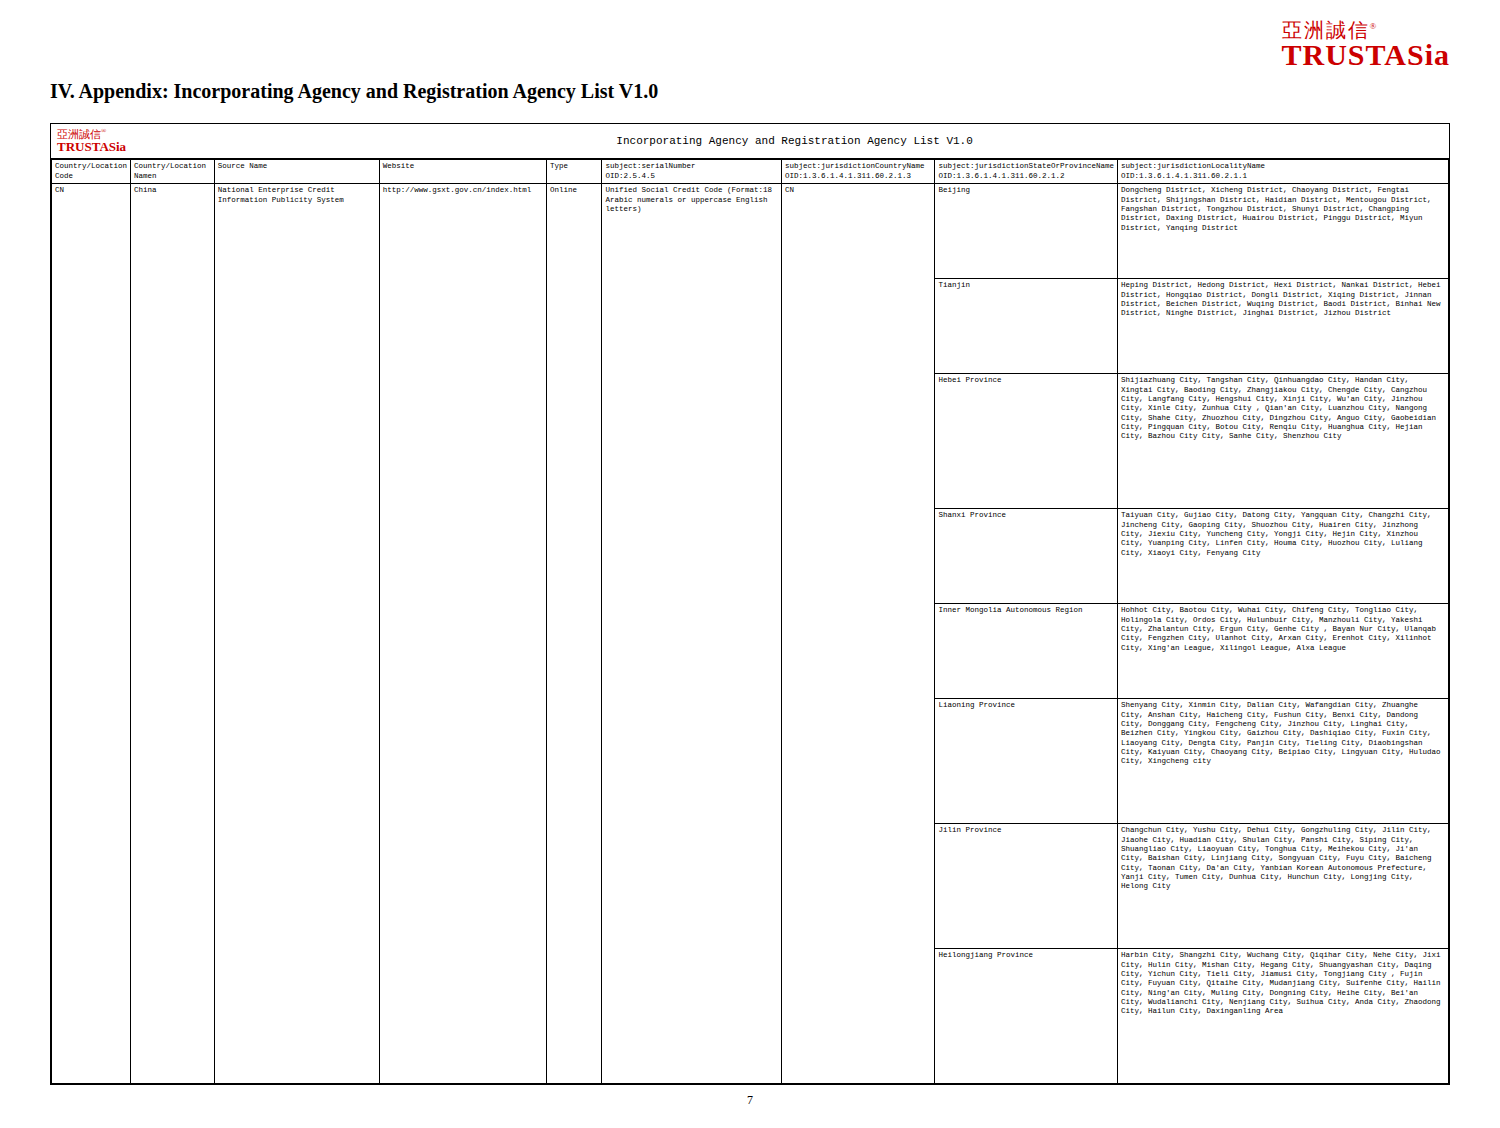亞洲誠信®
TRUSTASia
IV. Appendix: Incorporating Agency and Registration Agency List V1.0
亞洲誠信® TRUSTASia
Incorporating Agency and Registration Agency List V1.0
| Country/Location Code | Country/Location Namen | Source Name | Website | Type | subject:serialNumber OID:2.5.4.5 | subject:jurisdictionCountryName OID:1.3.6.1.4.1.311.60.2.1.3 | subject:jurisdictionStateOrProvinceName OID:1.3.6.1.4.1.311.60.2.1.2 | subject:jurisdictionLocalityName OID:1.3.6.1.4.1.311.60.2.1.1 |
| --- | --- | --- | --- | --- | --- | --- | --- | --- |
| CN | China | National Enterprise Credit Information Publicity System | http://www.gsxt.gov.cn/index.html | Online | Unified Social Credit Code (Format:18 Arabic numerals or uppercase English letters) | CN | Beijing | Dongcheng District, Xicheng District, Chaoyang District, Fengtai District, Shijingshan District, Haidian District, Mentougou District, Fangshan District, Tongzhou District, Shunyi District, Changping District, Daxing District, Huairou District, Pinggu District, Miyun District, Yanqing District |
| Tianjin | Heping District, Hedong District, Hexi District, Nankai District, Hebei District, Hongqiao District, Dongli District, Xiqing District, Jinnan District, Beichen District, Wuqing District, Baodi District, Binhai New District, Ninghe District, Jinghai District, Jizhou District |
| Hebei Province | Shijiazhuang City, Tangshan City, Qinhuangdao City, Handan City, Xingtai City, Baoding City, Zhangjiakou City, Chengde City, Cangzhou City, Langfang City, Hengshui City, Xinji City, Wu'an City, Jinzhou City, Xinle City, Zunhua City , Qian'an City, Luanzhou City, Nangong City, Shahe City, Zhuozhou City, Dingzhou City, Anguo City, Gaobeidian City, Pingquan City, Botou City, Renqiu City, Huanghua City, Hejian City, Bazhou City City, Sanhe City, Shenzhou City |
| Shanxi Province | Taiyuan City, Gujiao City, Datong City, Yangquan City, Changzhi City, Jincheng City, Gaoping City, Shuozhou City, Huairen City, Jinzhong City, Jiexiu City, Yuncheng City, Yongji City, Hejin City, Xinzhou City, Yuanping City, Linfen City, Houma City, Huozhou City, Luliang City, Xiaoyi City, Fenyang City |
| Inner Mongolia Autonomous Region | Hohhot City, Baotou City, Wuhai City, Chifeng City, Tongliao City, Holingola City, Ordos City, Hulunbuir City, Manzhouli City, Yakeshi City, Zhalantun City, Ergun City, Genhe City , Bayan Nur City, Ulanqab City, Fengzhen City, Ulanhot City, Arxan City, Erenhot City, Xilinhot City, Xing'an League, Xilingol League, Alxa League |
| Liaoning Province | Shenyang City, Xinmin City, Dalian City, Wafangdian City, Zhuanghe City, Anshan City, Haicheng City, Fushun City, Benxi City, Dandong City, Donggang City, Fengcheng City, Jinzhou City, Linghai City, Beizhen City, Yingkou City, Gaizhou City, Dashiqiao City, Fuxin City, Liaoyang City, Dengta City, Panjin City, Tieling City, Diaobingshan City, Kaiyuan City, Chaoyang City, Beipiao City, Lingyuan City, Huludao City, Xingcheng city |
| Jilin Province | Changchun City, Yushu City, Dehui City, Gongzhuling City, Jilin City, Jiaohe City, Huadian City, Shulan City, Panshi City, Siping City, Shuangliao City, Liaoyuan City, Tonghua City, Meihekou City, Ji'an City, Baishan City, Linjiang City, Songyuan City, Fuyu City, Baicheng City, Taonan City, Da'an City, Yanbian Korean Autonomous Prefecture, Yanji City, Tumen City, Dunhua City, Hunchun City, Longjing City, Helong City |
| Heilongjiang Province | Harbin City, Shangzhi City, Wuchang City, Qiqihar City, Nehe City, Jixi City, Hulin City, Mishan City, Hegang City, Shuangyashan City, Daqing City, Yichun City, Tieli City, Jiamusi City, Tongjiang City , Fujin City, Fuyuan City, Qitaihe City, Mudanjiang City, Suifenhe City, Hailin City, Ning'an City, Muling City, Dongning City, Heihe City, Bei'an City, Wudalianchi City, Nenjiang City, Suihua City, Anda City, Zhaodong City, Hailun City, Daxinganling Area |
7